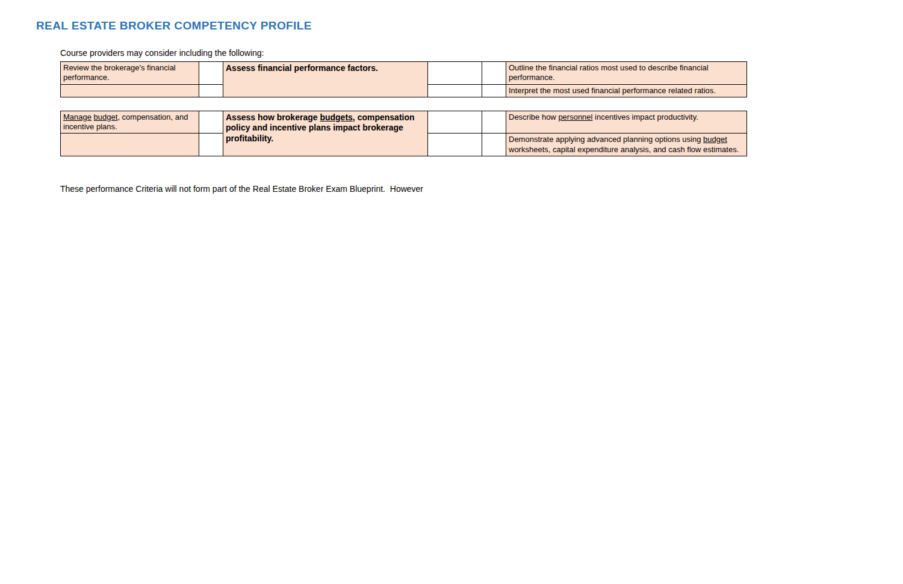REAL ESTATE BROKER COMPETENCY PROFILE
Course providers may consider including the following:
| Review the brokerage's financial performance. | | Assess financial performance factors. | | | Outline the financial ratios most used to describe financial performance. |
| | | | | Interpret the most used financial performance related ratios. |
| Manage budget , compensation, and incentive plans. | | Assess how brokerage budgets , compensation policy and incentive plans impact brokerage profitability. | | | Describe how personnel incentives impact productivity. |
| | | | | Demonstrate applying advanced planning options using budget worksheets, capital expenditure analysis, and cash flow estimates. |
These performance Criteria will not form part of the Real Estate Broker Exam Blueprint. However